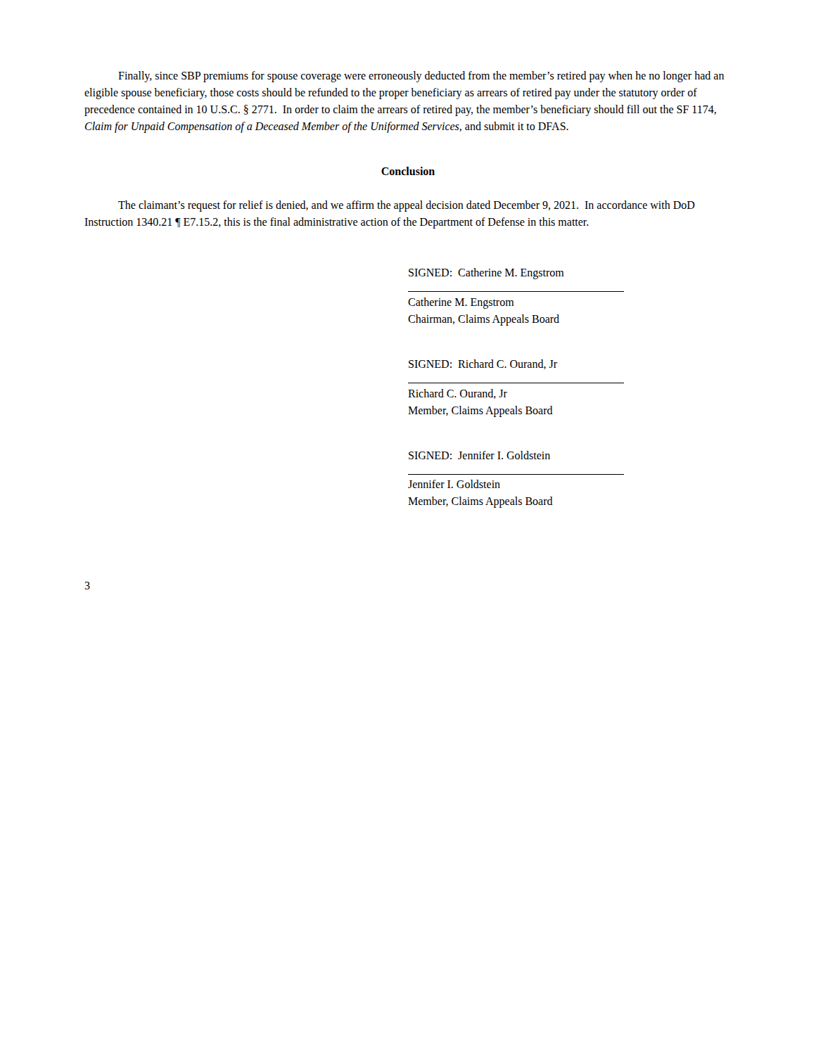Finally, since SBP premiums for spouse coverage were erroneously deducted from the member’s retired pay when he no longer had an eligible spouse beneficiary, those costs should be refunded to the proper beneficiary as arrears of retired pay under the statutory order of precedence contained in 10 U.S.C. § 2771. In order to claim the arrears of retired pay, the member’s beneficiary should fill out the SF 1174, Claim for Unpaid Compensation of a Deceased Member of the Uniformed Services, and submit it to DFAS.
Conclusion
The claimant’s request for relief is denied, and we affirm the appeal decision dated December 9, 2021. In accordance with DoD Instruction 1340.21 ¶ E7.15.2, this is the final administrative action of the Department of Defense in this matter.
SIGNED: Catherine M. Engstrom
Catherine M. Engstrom
Chairman, Claims Appeals Board
SIGNED: Richard C. Ourand, Jr
Richard C. Ourand, Jr
Member, Claims Appeals Board
SIGNED: Jennifer I. Goldstein
Jennifer I. Goldstein
Member, Claims Appeals Board
3